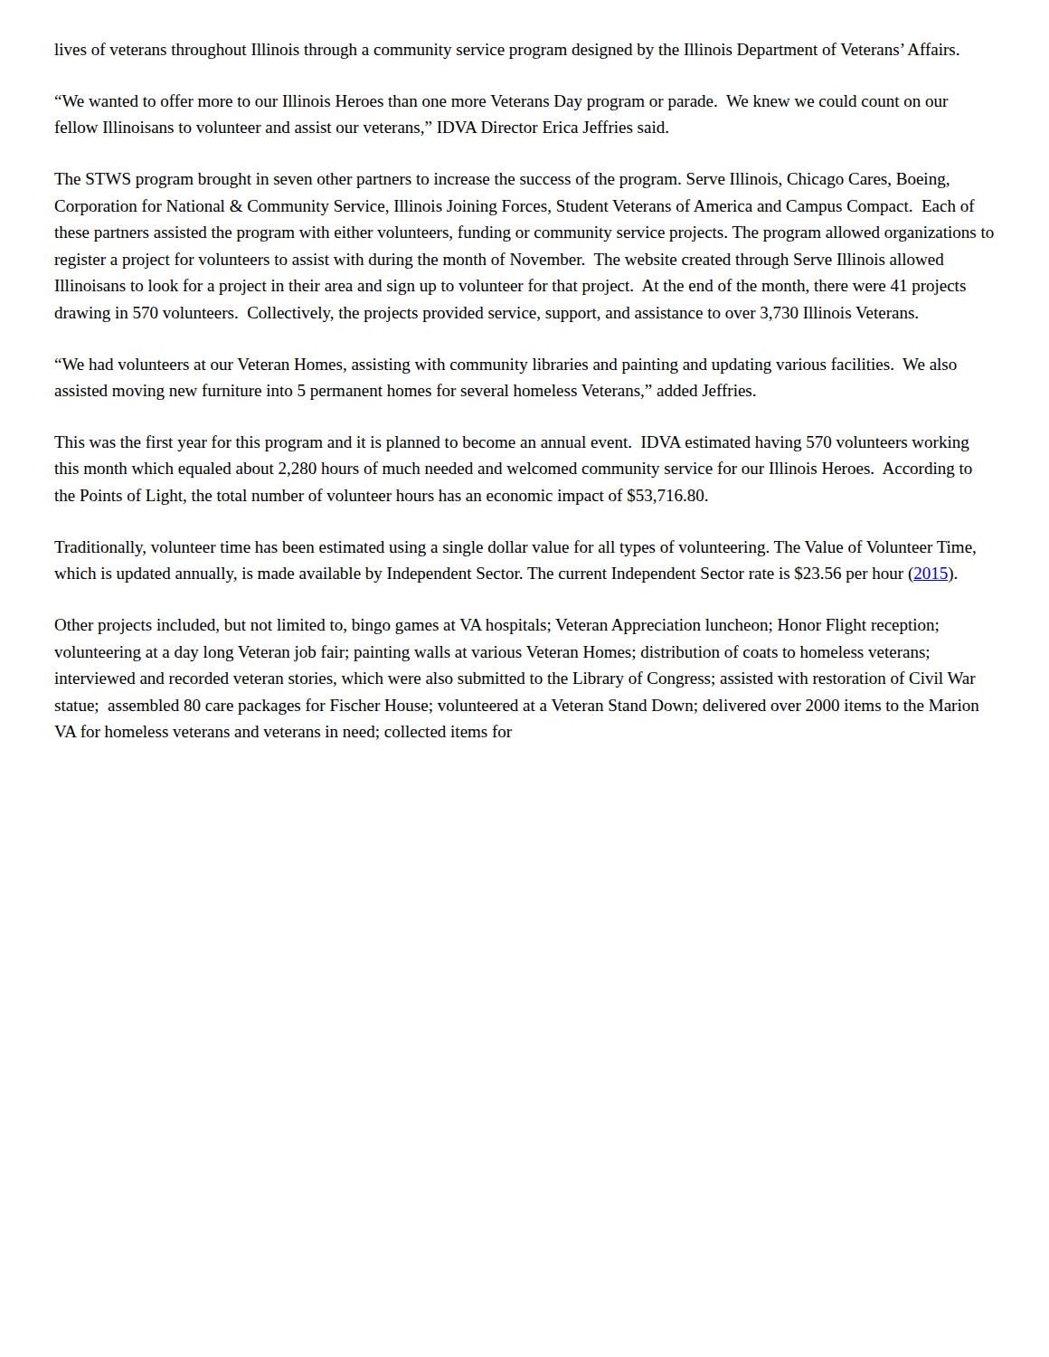lives of veterans throughout Illinois through a community service program designed by the Illinois Department of Veterans’ Affairs.
“We wanted to offer more to our Illinois Heroes than one more Veterans Day program or parade. We knew we could count on our fellow Illinoisans to volunteer and assist our veterans,” IDVA Director Erica Jeffries said.
The STWS program brought in seven other partners to increase the success of the program. Serve Illinois, Chicago Cares, Boeing, Corporation for National & Community Service, Illinois Joining Forces, Student Veterans of America and Campus Compact. Each of these partners assisted the program with either volunteers, funding or community service projects. The program allowed organizations to register a project for volunteers to assist with during the month of November. The website created through Serve Illinois allowed Illinoisans to look for a project in their area and sign up to volunteer for that project. At the end of the month, there were 41 projects drawing in 570 volunteers. Collectively, the projects provided service, support, and assistance to over 3,730 Illinois Veterans.
“We had volunteers at our Veteran Homes, assisting with community libraries and painting and updating various facilities. We also assisted moving new furniture into 5 permanent homes for several homeless Veterans,” added Jeffries.
This was the first year for this program and it is planned to become an annual event. IDVA estimated having 570 volunteers working this month which equaled about 2,280 hours of much needed and welcomed community service for our Illinois Heroes. According to the Points of Light, the total number of volunteer hours has an economic impact of $53,716.80.
Traditionally, volunteer time has been estimated using a single dollar value for all types of volunteering. The Value of Volunteer Time, which is updated annually, is made available by Independent Sector. The current Independent Sector rate is $23.56 per hour (2015).
Other projects included, but not limited to, bingo games at VA hospitals; Veteran Appreciation luncheon; Honor Flight reception; volunteering at a day long Veteran job fair; painting walls at various Veteran Homes; distribution of coats to homeless veterans; interviewed and recorded veteran stories, which were also submitted to the Library of Congress; assisted with restoration of Civil War statue; assembled 80 care packages for Fischer House; volunteered at a Veteran Stand Down; delivered over 2000 items to the Marion VA for homeless veterans and veterans in need; collected items for